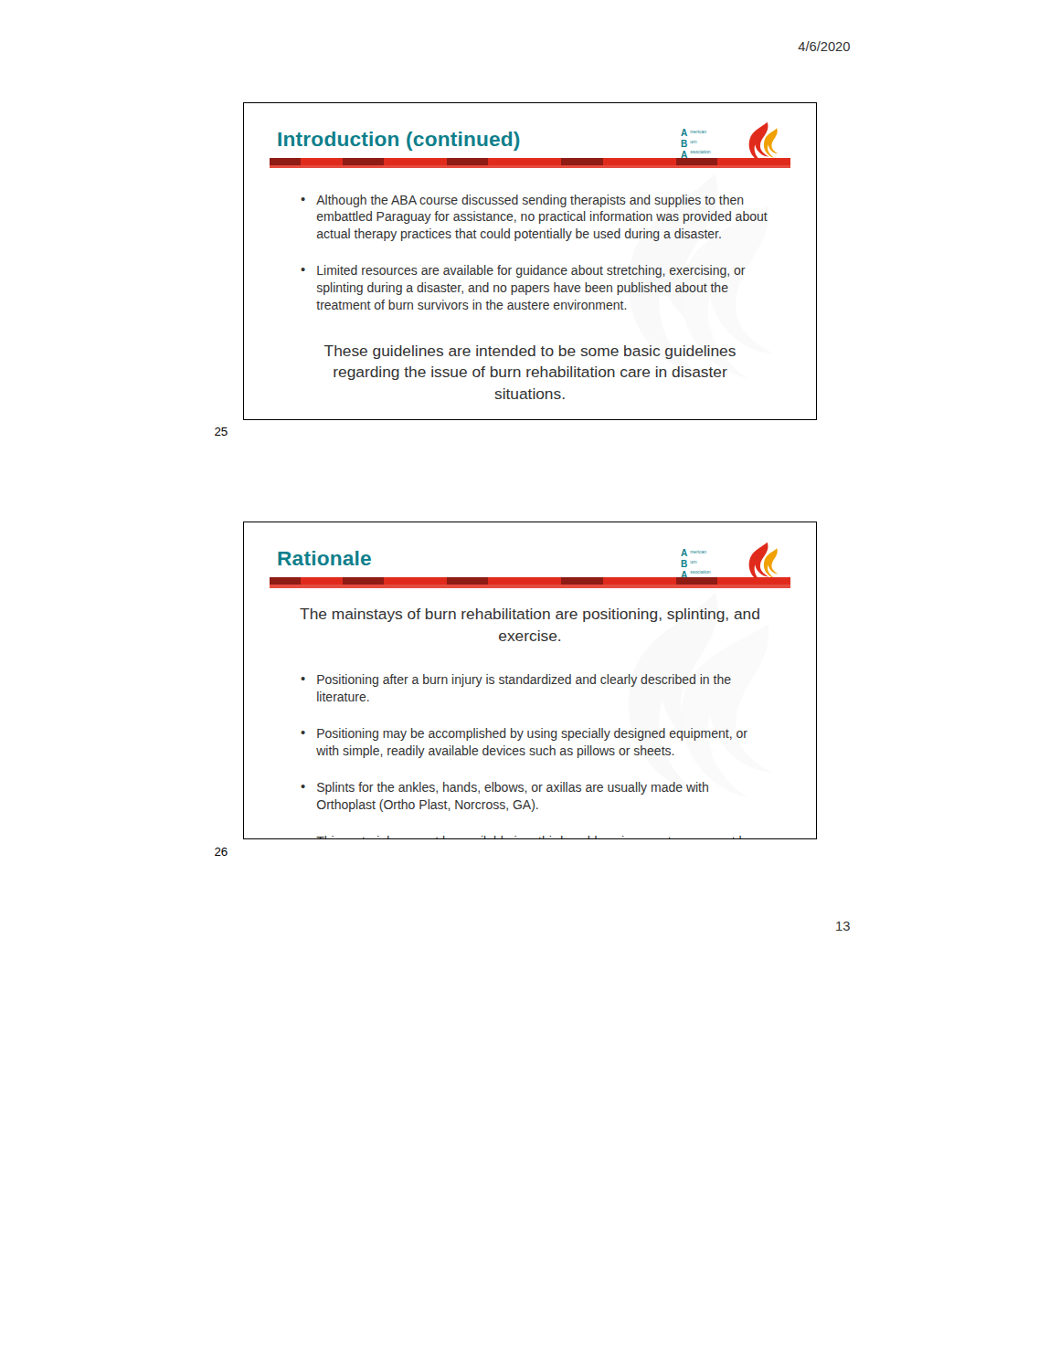4/6/2020
A B A merican urn ssociation
Introduction (continued)
Although the ABA course discussed sending therapists and supplies to then embattled Paraguay for assistance, no practical information was provided about actual therapy practices that could potentially be used during a disaster.
Limited resources are available for guidance about stretching, exercising, or splinting during a disaster, and no papers have been published about the treatment of burn survivors in the austere environment.
These guidelines are intended to be some basic guidelines regarding the issue of burn rehabilitation care in disaster situations.
25
A B A merican urn ssociation
Rationale
The mainstays of burn rehabilitation are positioning, splinting, and exercise.
Positioning after a burn injury is standardized and clearly described in the literature.
Positioning may be accomplished by using specially designed equipment, or with simple, readily available devices such as pillows or sheets.
Splints for the ankles, hands, elbows, or axillas are usually made with Orthoplast (Ortho Plast, Norcross, GA).
This material may not be available in a third world environment or may not be available in sufficient volume in a mass casualty event in a developed country.
26
13